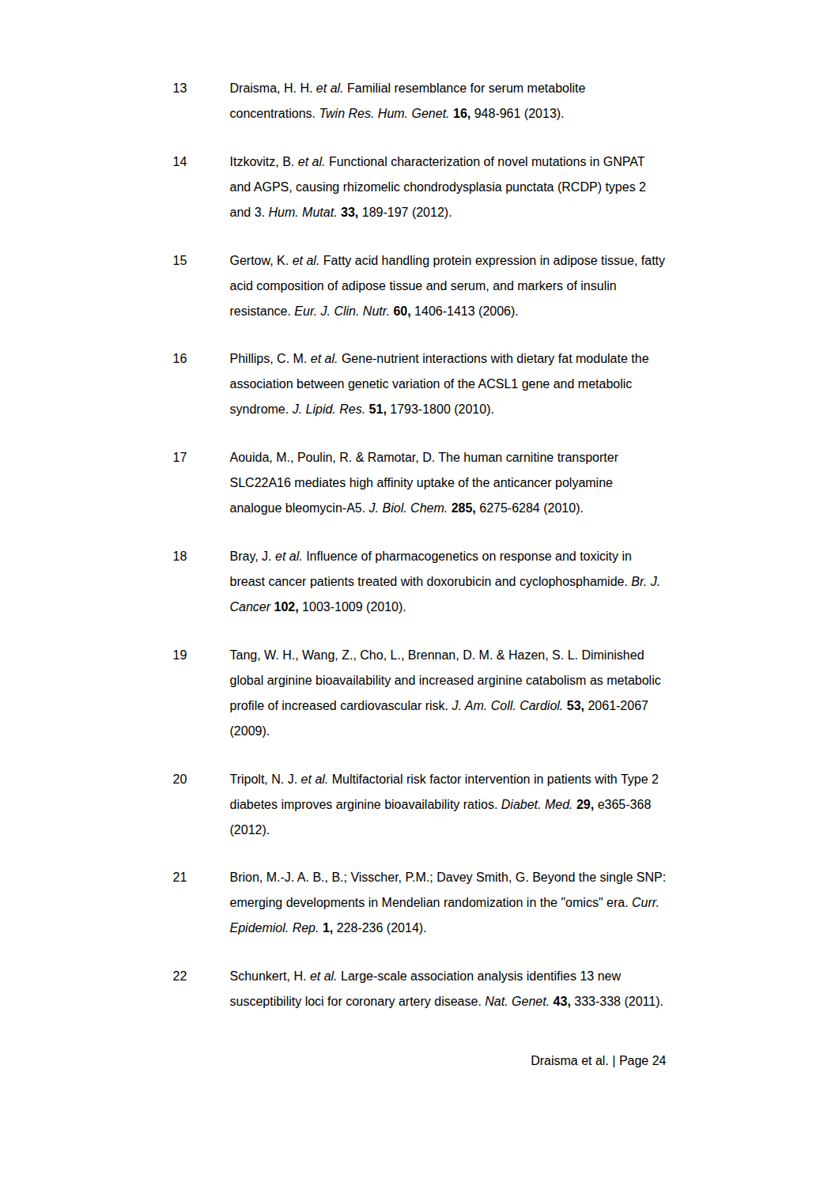13 Draisma, H. H. et al. Familial resemblance for serum metabolite concentrations. Twin Res. Hum. Genet. 16, 948-961 (2013).
14 Itzkovitz, B. et al. Functional characterization of novel mutations in GNPAT and AGPS, causing rhizomelic chondrodysplasia punctata (RCDP) types 2 and 3. Hum. Mutat. 33, 189-197 (2012).
15 Gertow, K. et al. Fatty acid handling protein expression in adipose tissue, fatty acid composition of adipose tissue and serum, and markers of insulin resistance. Eur. J. Clin. Nutr. 60, 1406-1413 (2006).
16 Phillips, C. M. et al. Gene-nutrient interactions with dietary fat modulate the association between genetic variation of the ACSL1 gene and metabolic syndrome. J. Lipid. Res. 51, 1793-1800 (2010).
17 Aouida, M., Poulin, R. & Ramotar, D. The human carnitine transporter SLC22A16 mediates high affinity uptake of the anticancer polyamine analogue bleomycin-A5. J. Biol. Chem. 285, 6275-6284 (2010).
18 Bray, J. et al. Influence of pharmacogenetics on response and toxicity in breast cancer patients treated with doxorubicin and cyclophosphamide. Br. J. Cancer 102, 1003-1009 (2010).
19 Tang, W. H., Wang, Z., Cho, L., Brennan, D. M. & Hazen, S. L. Diminished global arginine bioavailability and increased arginine catabolism as metabolic profile of increased cardiovascular risk. J. Am. Coll. Cardiol. 53, 2061-2067 (2009).
20 Tripolt, N. J. et al. Multifactorial risk factor intervention in patients with Type 2 diabetes improves arginine bioavailability ratios. Diabet. Med. 29, e365-368 (2012).
21 Brion, M.-J. A. B., B.; Visscher, P.M.; Davey Smith, G. Beyond the single SNP: emerging developments in Mendelian randomization in the "omics" era. Curr. Epidemiol. Rep. 1, 228-236 (2014).
22 Schunkert, H. et al. Large-scale association analysis identifies 13 new susceptibility loci for coronary artery disease. Nat. Genet. 43, 333-338 (2011).
Draisma et al. | Page 24